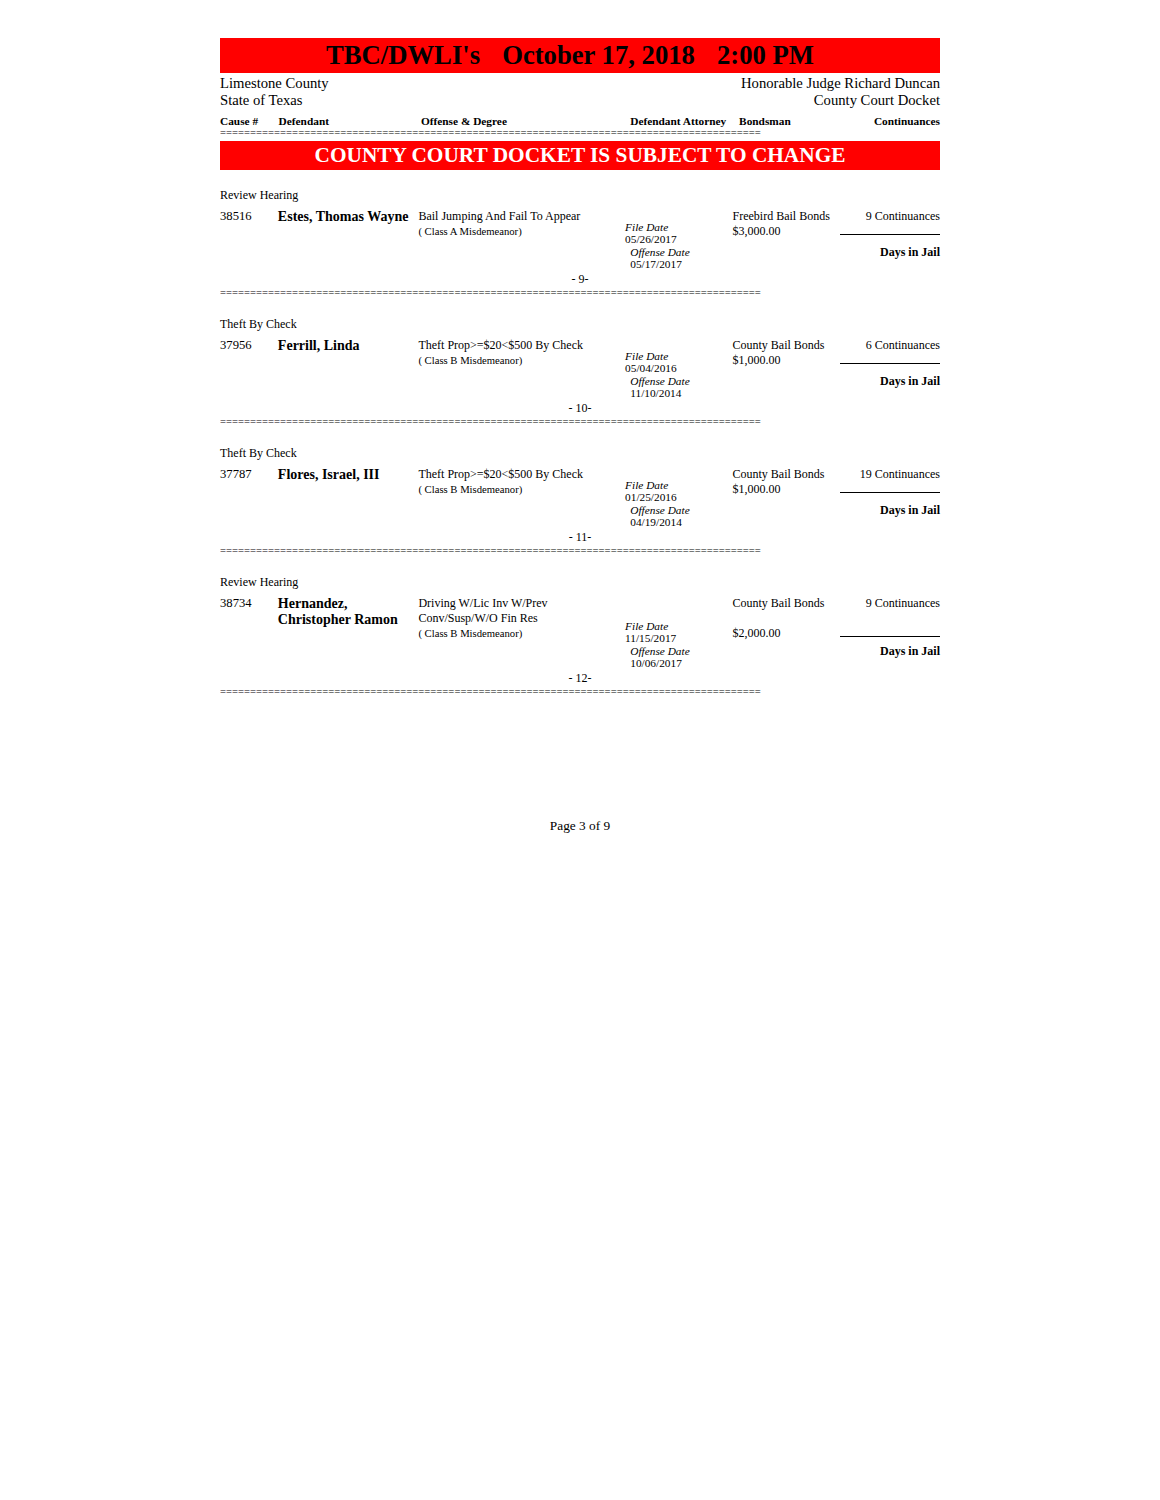TBC/DWLI's October 17, 2018 2:00 PM
Limestone County
State of Texas
Honorable Judge Richard Duncan
County Court Docket
Cause # Defendant Offense & Degree Defendant Attorney Bondsman Continuances
==========================================================================================
COUNTY COURT DOCKET IS SUBJECT TO CHANGE
Review Hearing
38516
Estes, Thomas Wayne
Bail Jumping And Fail To Appear
( Class A Misdemeanor)
File Date
05/26/2017
Freebird Bail Bonds
$3,000.00
9 Continuances
Days in Jail
Offense Date
05/17/2017
- 9-
==========================================================================================
Theft By Check
37956
Ferrill, Linda
Theft Prop>=$20<$500 By Check
( Class B Misdemeanor)
File Date
05/04/2016
County Bail Bonds
$1,000.00
6 Continuances
Days in Jail
Offense Date
11/10/2014
- 10-
==========================================================================================
Theft By Check
37787
Flores, Israel, III
Theft Prop>=$20<$500 By Check
( Class B Misdemeanor)
File Date
01/25/2016
County Bail Bonds
$1,000.00
19 Continuances
Days in Jail
Offense Date
04/19/2014
- 11-
==========================================================================================
Review Hearing
38734
Hernandez,
Christopher Ramon
Driving W/Lic Inv W/Prev
Conv/Susp/W/O Fin Res
( Class B Misdemeanor)
File Date
11/15/2017
County Bail Bonds
$2,000.00
9 Continuances
Days in Jail
Offense Date
10/06/2017
- 12-
==========================================================================================
Page 3 of 9